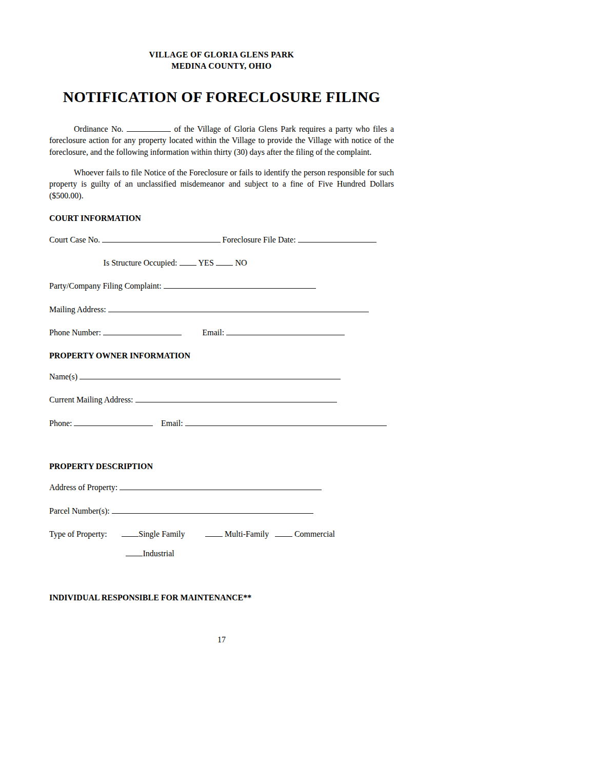VILLAGE OF GLORIA GLENS PARK
MEDINA COUNTY, OHIO
NOTIFICATION OF FORECLOSURE FILING
Ordinance No. of the Village of Gloria Glens Park requires a party who files a foreclosure action for any property located within the Village to provide the Village with notice of the foreclosure, and the following information within thirty (30) days after the filing of the complaint.
Whoever fails to file Notice of the Foreclosure or fails to identify the person responsible for such property is guilty of an unclassified misdemeanor and subject to a fine of Five Hundred Dollars ($500.00).
Court Information
Court Case No. Foreclosure File Date:
Is Structure Occupied: YES NO
Party/Company Filing Complaint:
Mailing Address:
Phone Number: Email:
Property Owner Information
Name(s)
Current Mailing Address:
Phone: Email:
Property Description
Address of Property:
Parcel Number(s):
Type of Property: Single Family Multi-Family Commercial Industrial
Individual Responsible for Maintenance**
17